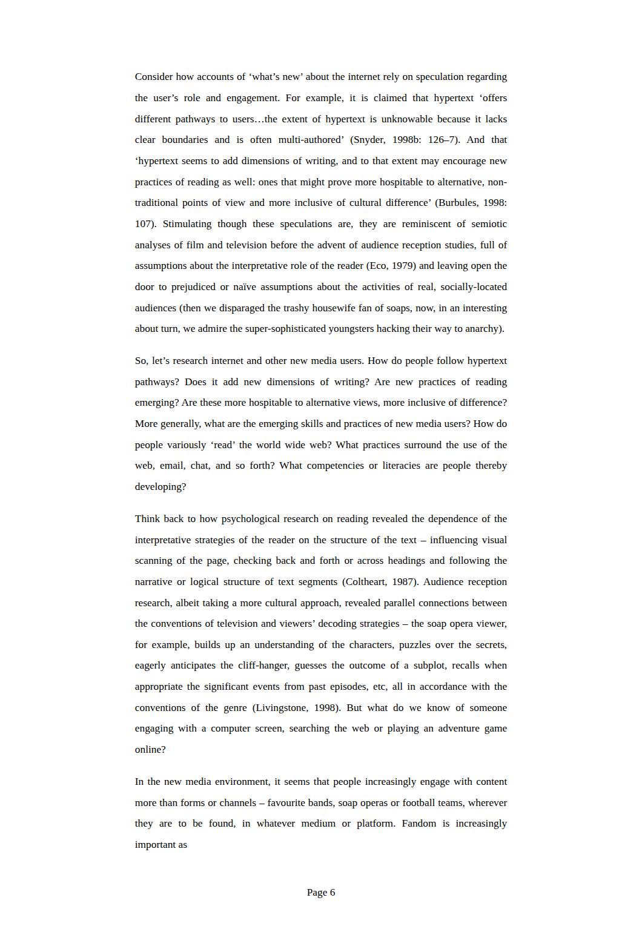Consider how accounts of ‘what’s new’ about the internet rely on speculation regarding the user’s role and engagement. For example, it is claimed that hypertext ‘offers different pathways to users…the extent of hypertext is unknowable because it lacks clear boundaries and is often multi-authored’ (Snyder, 1998b: 126–7). And that ‘hypertext seems to add dimensions of writing, and to that extent may encourage new practices of reading as well: ones that might prove more hospitable to alternative, non-traditional points of view and more inclusive of cultural difference’ (Burbules, 1998: 107). Stimulating though these speculations are, they are reminiscent of semiotic analyses of film and television before the advent of audience reception studies, full of assumptions about the interpretative role of the reader (Eco, 1979) and leaving open the door to prejudiced or naïve assumptions about the activities of real, socially-located audiences (then we disparaged the trashy housewife fan of soaps, now, in an interesting about turn, we admire the super-sophisticated youngsters hacking their way to anarchy).
So, let’s research internet and other new media users. How do people follow hypertext pathways? Does it add new dimensions of writing? Are new practices of reading emerging? Are these more hospitable to alternative views, more inclusive of difference? More generally, what are the emerging skills and practices of new media users? How do people variously ‘read’ the world wide web? What practices surround the use of the web, email, chat, and so forth? What competencies or literacies are people thereby developing?
Think back to how psychological research on reading revealed the dependence of the interpretative strategies of the reader on the structure of the text – influencing visual scanning of the page, checking back and forth or across headings and following the narrative or logical structure of text segments (Coltheart, 1987). Audience reception research, albeit taking a more cultural approach, revealed parallel connections between the conventions of television and viewers’ decoding strategies – the soap opera viewer, for example, builds up an understanding of the characters, puzzles over the secrets, eagerly anticipates the cliff-hanger, guesses the outcome of a subplot, recalls when appropriate the significant events from past episodes, etc, all in accordance with the conventions of the genre (Livingstone, 1998). But what do we know of someone engaging with a computer screen, searching the web or playing an adventure game online?
In the new media environment, it seems that people increasingly engage with content more than forms or channels – favourite bands, soap operas or football teams, wherever they are to be found, in whatever medium or platform. Fandom is increasingly important as
Page 6